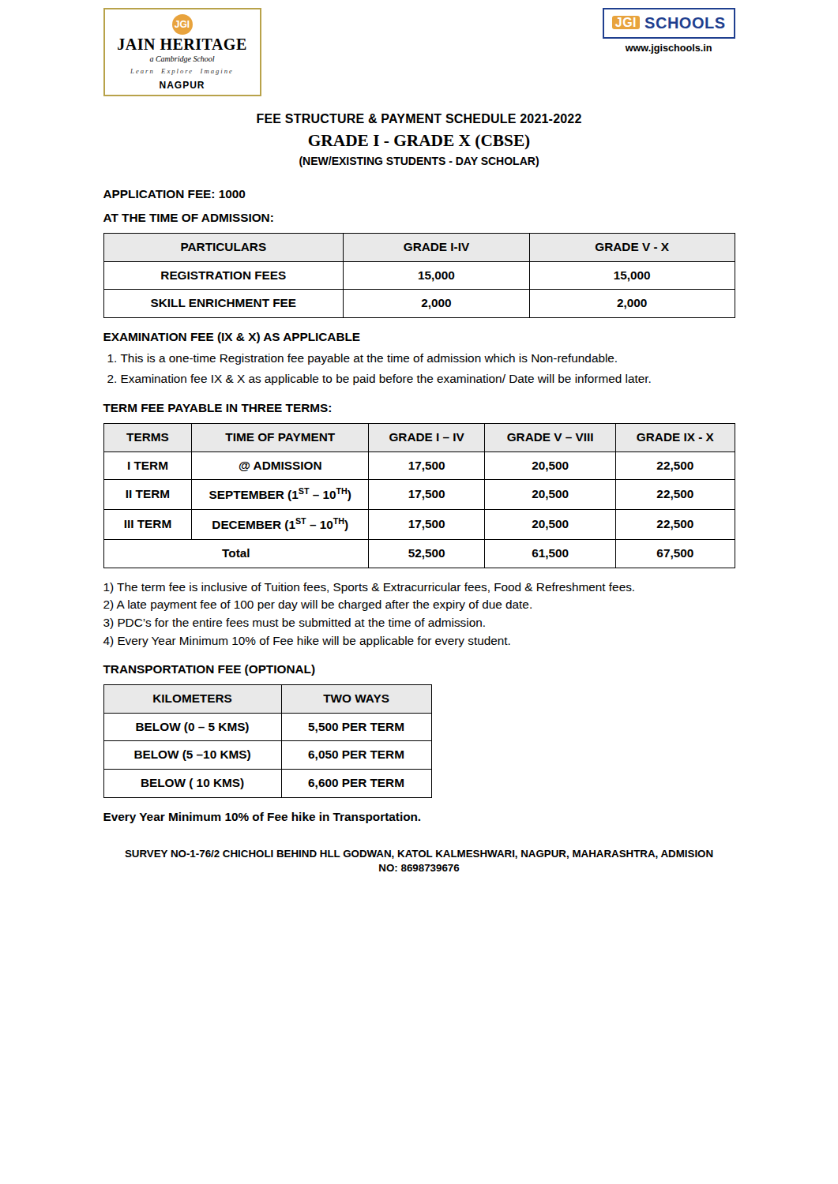JGI
JAIN HERITAGE
a Cambridge School
Learn Explore Imagine
NAGPUR
JGI SCHOOLS
www.jgischools.in
FEE STRUCTURE & PAYMENT SCHEDULE 2021-2022
GRADE I - GRADE X (CBSE)
(NEW/EXISTING STUDENTS - DAY SCHOLAR)
APPLICATION FEE: 1000
AT THE TIME OF ADMISSION:
| PARTICULARS | GRADE I-IV | GRADE V - X |
| --- | --- | --- |
| REGISTRATION FEES | 15,000 | 15,000 |
| SKILL ENRICHMENT FEE | 2,000 | 2,000 |
EXAMINATION FEE (IX & X) AS APPLICABLE
This is a one-time Registration fee payable at the time of admission which is Non-refundable.
Examination fee IX & X as applicable to be paid before the examination/ Date will be informed later.
TERM FEE PAYABLE IN THREE TERMS:
| TERMS | TIME OF PAYMENT | GRADE I – IV | GRADE V – VIII | GRADE IX - X |
| --- | --- | --- | --- | --- |
| I TERM | @ ADMISSION | 17,500 | 20,500 | 22,500 |
| II TERM | SEPTEMBER (1 ST – 10 TH ) | 17,500 | 20,500 | 22,500 |
| III TERM | DECEMBER (1 ST – 10 TH ) | 17,500 | 20,500 | 22,500 |
| Total | 52,500 | 61,500 | 67,500 |
1) The term fee is inclusive of Tuition fees, Sports & Extracurricular fees, Food & Refreshment fees.
2) A late payment fee of 100 per day will be charged after the expiry of due date.
3) PDC’s for the entire fees must be submitted at the time of admission.
4) Every Year Minimum 10% of Fee hike will be applicable for every student.
TRANSPORTATION FEE (OPTIONAL)
| KILOMETERS | TWO WAYS |
| --- | --- |
| BELOW (0 – 5 KMS) | 5,500 PER TERM |
| BELOW (5 –10 KMS) | 6,050 PER TERM |
| BELOW ( 10 KMS) | 6,600 PER TERM |
Every Year Minimum 10% of Fee hike in Transportation.
SURVEY NO-1-76/2 CHICHOLI BEHIND HLL GODWAN, KATOL KALMESHWARI, NAGPUR, MAHARASHTRA, ADMISION
NO: 8698739676